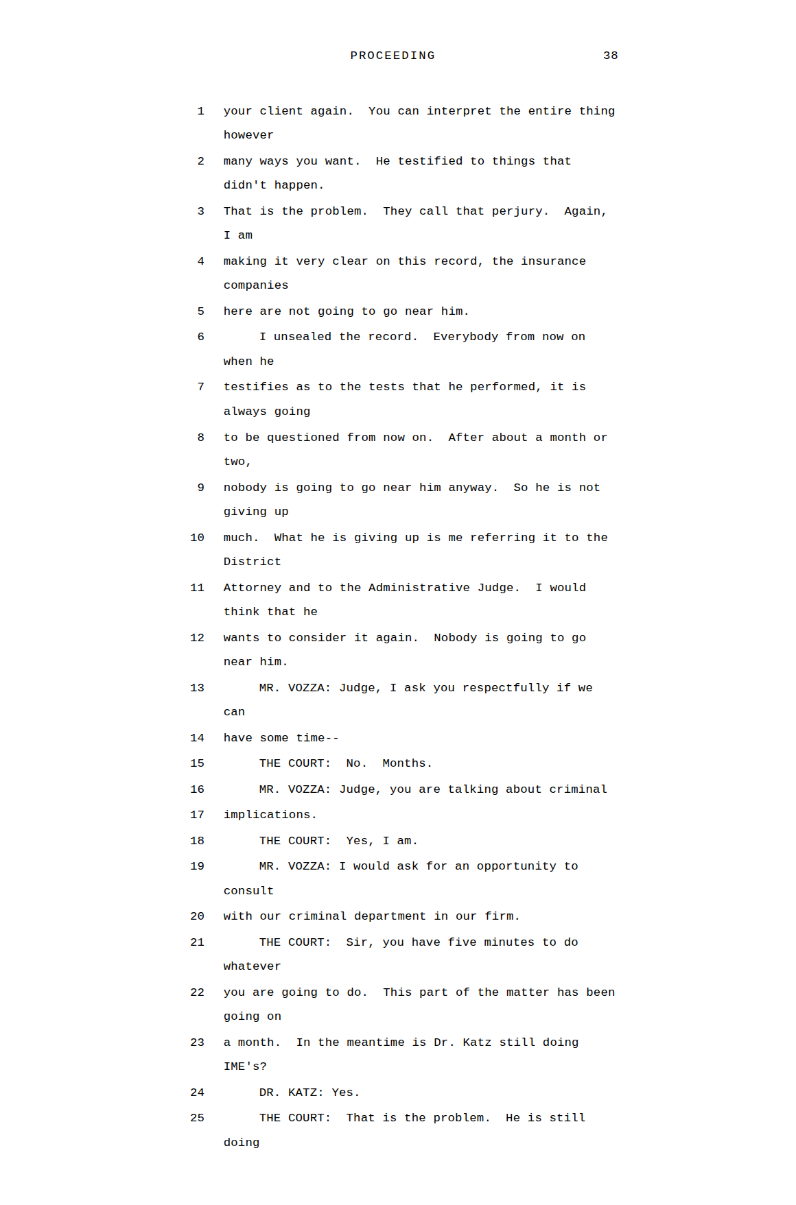PROCEEDING 38
| 1 | your client again. You can interpret the entire thing however |
| 2 | many ways you want. He testified to things that didn't happen. |
| 3 | That is the problem. They call that perjury. Again, I am |
| 4 | making it very clear on this record, the insurance companies |
| 5 | here are not going to go near him. |
| 6 | I unsealed the record. Everybody from now on when he |
| 7 | testifies as to the tests that he performed, it is always going |
| 8 | to be questioned from now on. After about a month or two, |
| 9 | nobody is going to go near him anyway. So he is not giving up |
| 10 | much. What he is giving up is me referring it to the District |
| 11 | Attorney and to the Administrative Judge. I would think that he |
| 12 | wants to consider it again. Nobody is going to go near him. |
| 13 | MR. VOZZA: Judge, I ask you respectfully if we can |
| 14 | have some time-- |
| 15 | THE COURT: No. Months. |
| 16 | MR. VOZZA: Judge, you are talking about criminal |
| 17 | implications. |
| 18 | THE COURT: Yes, I am. |
| 19 | MR. VOZZA: I would ask for an opportunity to consult |
| 20 | with our criminal department in our firm. |
| 21 | THE COURT: Sir, you have five minutes to do whatever |
| 22 | you are going to do. This part of the matter has been going on |
| 23 | a month. In the meantime is Dr. Katz still doing IME's? |
| 24 | DR. KATZ: Yes. |
| 25 | THE COURT: That is the problem. He is still doing |